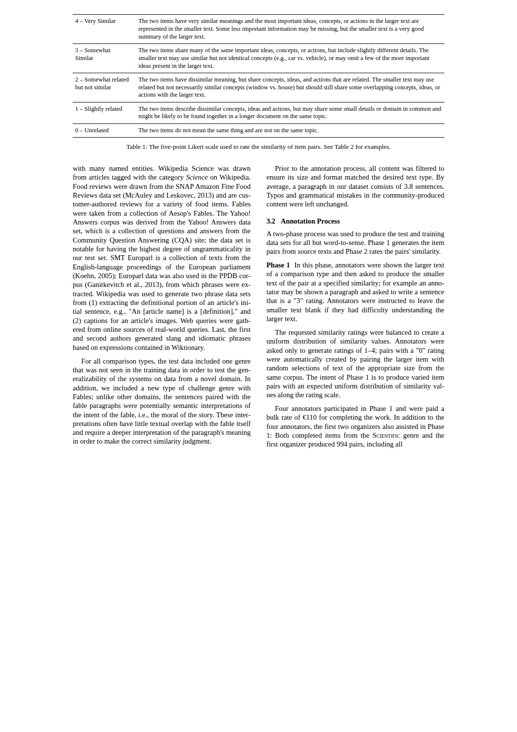| 4 – Very Similar | The two items have very similar meanings and the most important ideas, concepts, or actions in the larger text are represented in the smaller text. Some less important information may be missing, but the smaller text is a very good summary of the larger text. |
| 3 – Somewhat Similar | The two items share many of the same important ideas, concepts, or actions, but include slightly different details. The smaller text may use similar but not identical concepts (e.g., car vs. vehicle), or may omit a few of the more important ideas present in the larger text. |
| 2 – Somewhat related but not similar | The two items have dissimilar meaning, but share concepts, ideas, and actions that are related. The smaller text may use related but not necessarily similar concepts (window vs. house) but should still share some overlapping concepts, ideas, or actions with the larger text. |
| 1 – Slightly related | The two items describe dissimilar concepts, ideas and actions, but may share some small details or domain in common and might be likely to be found together in a longer document on the same topic. |
| 0 – Unrelated | The two items do not mean the same thing and are not on the same topic. |
Table 1: The five-point Likert scale used to rate the similarity of item pairs. See Table 2 for examples.
with many named entities. Wikipedia Science was drawn from articles tagged with the category Science on Wikipedia. Food reviews were drawn from the SNAP Amazon Fine Food Reviews data set (McAuley and Leskovec, 2013) and are customer-authored reviews for a variety of food items. Fables were taken from a collection of Aesop's Fables. The Yahoo! Answers corpus was derived from the Yahoo! Answers data set, which is a collection of questions and answers from the Community Question Answering (CQA) site; the data set is notable for having the highest degree of ungrammaticality in our test set. SMT Europarl is a collection of texts from the English-language proceedings of the European parliament (Koehn, 2005); Europarl data was also used in the PPDB corpus (Ganitkevitch et al., 2013), from which phrases were extracted. Wikipedia was used to generate two phrase data sets from (1) extracting the definitional portion of an article's initial sentence, e.g., "An [article name] is a [definition]," and (2) captions for an article's images. Web queries were gathered from online sources of real-world queries. Last, the first and second authors generated slang and idiomatic phrases based on expressions contained in Wiktionary.
For all comparison types, the test data included one genre that was not seen in the training data in order to test the generalizability of the systems on data from a novel domain. In addition, we included a new type of challenge genre with Fables; unlike other domains, the sentences paired with the fable paragraphs were potentially semantic interpretations of the intent of the fable, i.e., the moral of the story. These interpretations often have little textual overlap with the fable itself and require a deeper interpretation of the paragraph's meaning in order to make the correct similarity judgment.
Prior to the annotation process, all content was filtered to ensure its size and format matched the desired text type. By average, a paragraph in our dataset consists of 3.8 sentences. Typos and grammatical mistakes in the community-produced content were left unchanged.
3.2 Annotation Process
A two-phase process was used to produce the test and training data sets for all but word-to-sense. Phase 1 generates the item pairs from source texts and Phase 2 rates the pairs' similarity.
Phase 1 In this phase, annotators were shown the larger text of a comparison type and then asked to produce the smaller text of the pair at a specified similarity; for example an annotator may be shown a paragraph and asked to write a sentence that is a "3" rating. Annotators were instructed to leave the smaller text blank if they had difficulty understanding the larger text.
The requested similarity ratings were balanced to create a uniform distribution of similarity values. Annotators were asked only to generate ratings of 1–4; pairs with a "0" rating were automatically created by pairing the larger item with random selections of text of the appropriate size from the same corpus. The intent of Phase 1 is to produce varied item pairs with an expected uniform distribution of similarity values along the rating scale.
Four annotators participated in Phase 1 and were paid a bulk rate of €110 for completing the work. In addition to the four annotators, the first two organizers also assisted in Phase 1: Both completed items from the Scientific genre and the first organizer produced 994 pairs, including all